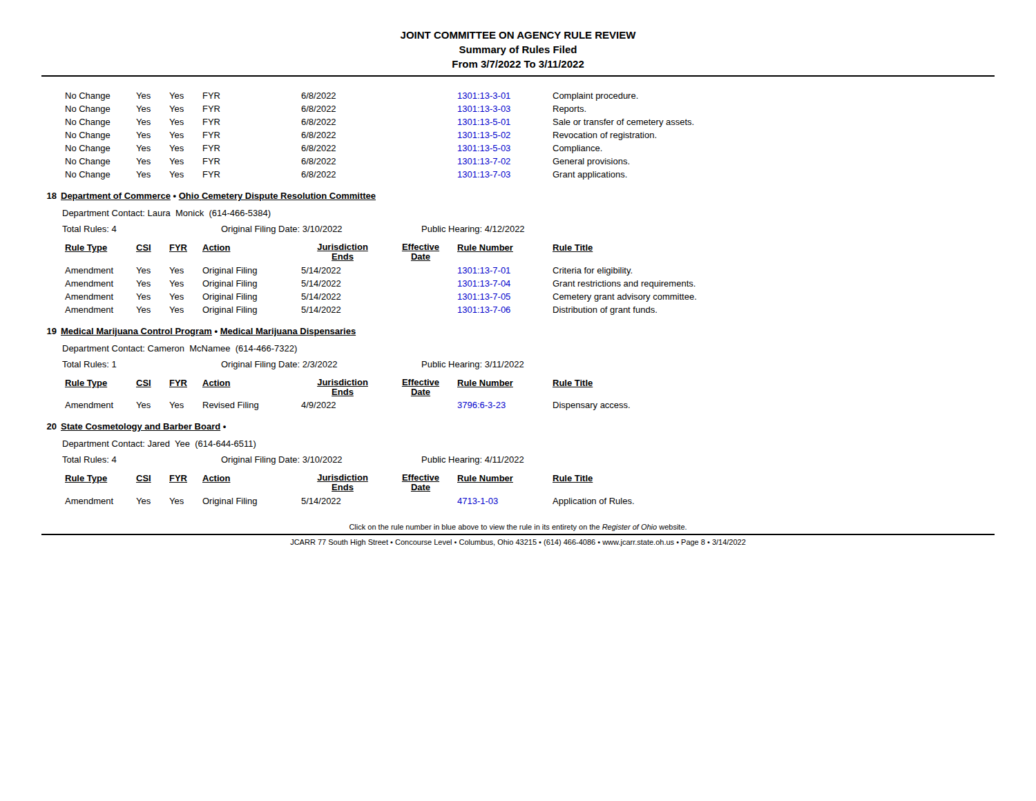JOINT COMMITTEE ON AGENCY RULE REVIEW
Summary of Rules Filed
From 3/7/2022 To 3/11/2022
| No Change | Yes | Yes | FYR | 6/8/2022 | | 1301:13-3-01 | Complaint procedure. |
| No Change | Yes | Yes | FYR | 6/8/2022 | | 1301:13-3-03 | Reports. |
| No Change | Yes | Yes | FYR | 6/8/2022 | | 1301:13-5-01 | Sale or transfer of cemetery assets. |
| No Change | Yes | Yes | FYR | 6/8/2022 | | 1301:13-5-02 | Revocation of registration. |
| No Change | Yes | Yes | FYR | 6/8/2022 | | 1301:13-5-03 | Compliance. |
| No Change | Yes | Yes | FYR | 6/8/2022 | | 1301:13-7-02 | General provisions. |
| No Change | Yes | Yes | FYR | 6/8/2022 | | 1301:13-7-03 | Grant applications. |
18 Department of Commerce • Ohio Cemetery Dispute Resolution Committee
Department Contact: Laura Monick (614-466-5384)
Total Rules: 4 Original Filing Date: 3/10/2022 Public Hearing: 4/12/2022
| Rule Type | CSI | FYR | Action | Jurisdiction Ends | Effective Date | Rule Number | Rule Title |
| Amendment | Yes | Yes | Original Filing | 5/14/2022 | | 1301:13-7-01 | Criteria for eligibility. |
| Amendment | Yes | Yes | Original Filing | 5/14/2022 | | 1301:13-7-04 | Grant restrictions and requirements. |
| Amendment | Yes | Yes | Original Filing | 5/14/2022 | | 1301:13-7-05 | Cemetery grant advisory committee. |
| Amendment | Yes | Yes | Original Filing | 5/14/2022 | | 1301:13-7-06 | Distribution of grant funds. |
19 Medical Marijuana Control Program • Medical Marijuana Dispensaries
Department Contact: Cameron McNamee (614-466-7322)
Total Rules: 1 Original Filing Date: 2/3/2022 Public Hearing: 3/11/2022
| Rule Type | CSI | FYR | Action | Jurisdiction Ends | Effective Date | Rule Number | Rule Title |
| Amendment | Yes | Yes | Revised Filing | 4/9/2022 | | 3796:6-3-23 | Dispensary access. |
20 State Cosmetology and Barber Board •
Department Contact: Jared Yee (614-644-6511)
Total Rules: 4 Original Filing Date: 3/10/2022 Public Hearing: 4/11/2022
| Rule Type | CSI | FYR | Action | Jurisdiction Ends | Effective Date | Rule Number | Rule Title |
| Amendment | Yes | Yes | Original Filing | 5/14/2022 | | 4713-1-03 | Application of Rules. |
Click on the rule number in blue above to view the rule in its entirety on the Register of Ohio website.
JCARR 77 South High Street • Concourse Level • Columbus, Ohio 43215 • (614) 466-4086 • www.jcarr.state.oh.us • Page 8 • 3/14/2022